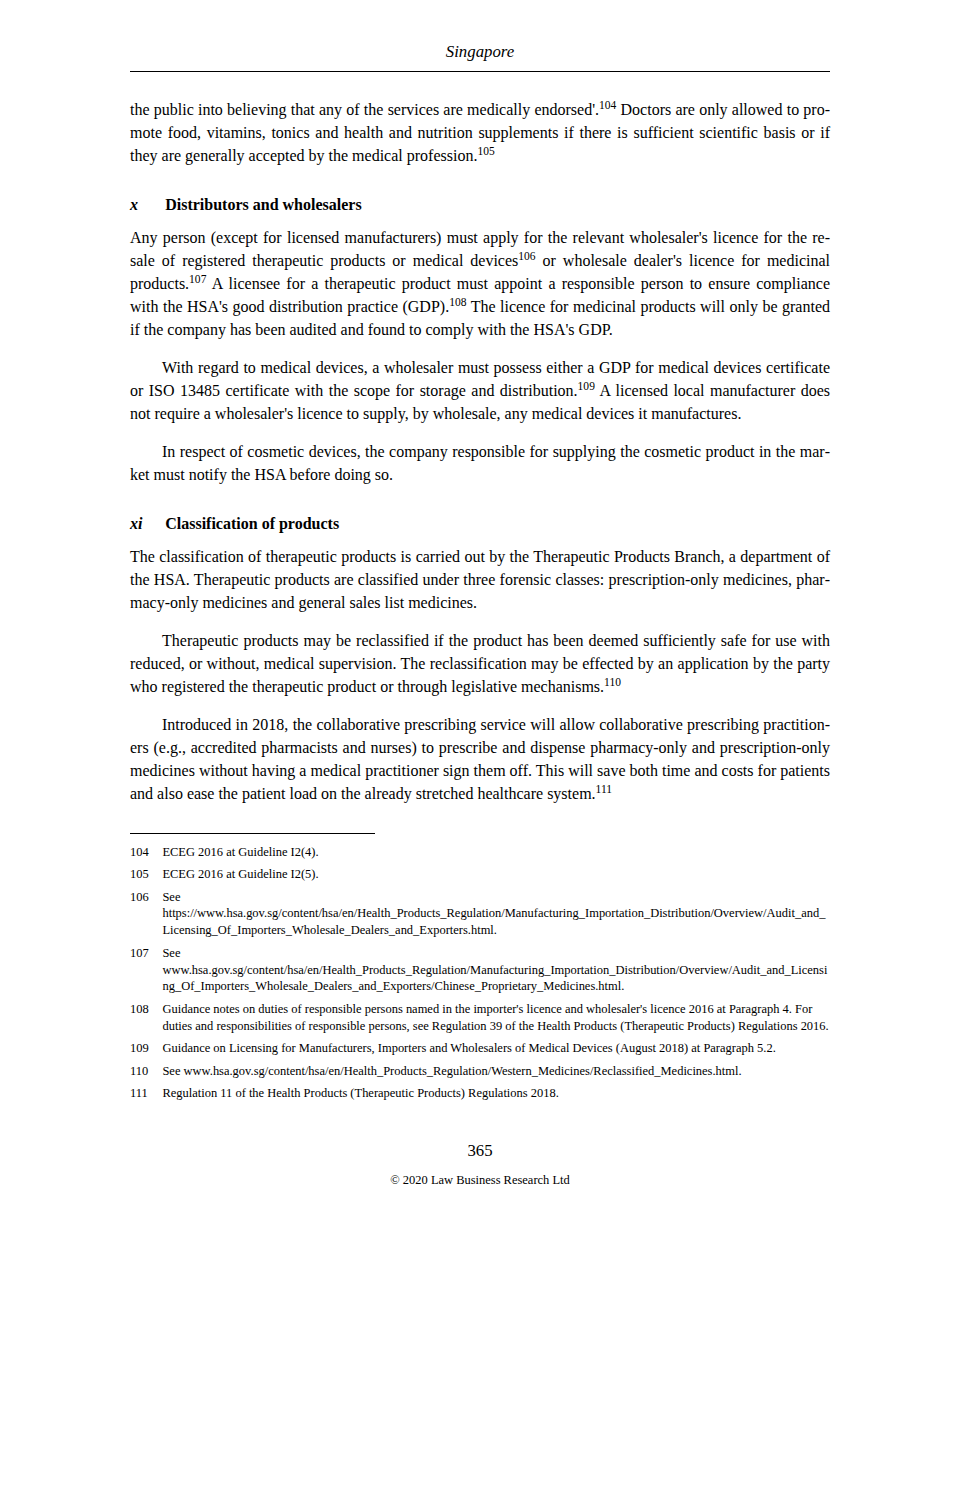Singapore
the public into believing that any of the services are medically endorsed'.104 Doctors are only allowed to promote food, vitamins, tonics and health and nutrition supplements if there is sufficient scientific basis or if they are generally accepted by the medical profession.105
x Distributors and wholesalers
Any person (except for licensed manufacturers) must apply for the relevant wholesaler's licence for the resale of registered therapeutic products or medical devices106 or wholesale dealer's licence for medicinal products.107 A licensee for a therapeutic product must appoint a responsible person to ensure compliance with the HSA's good distribution practice (GDP).108 The licence for medicinal products will only be granted if the company has been audited and found to comply with the HSA's GDP.
With regard to medical devices, a wholesaler must possess either a GDP for medical devices certificate or ISO 13485 certificate with the scope for storage and distribution.109 A licensed local manufacturer does not require a wholesaler's licence to supply, by wholesale, any medical devices it manufactures.
In respect of cosmetic devices, the company responsible for supplying the cosmetic product in the market must notify the HSA before doing so.
xi Classification of products
The classification of therapeutic products is carried out by the Therapeutic Products Branch, a department of the HSA. Therapeutic products are classified under three forensic classes: prescription-only medicines, pharmacy-only medicines and general sales list medicines.
Therapeutic products may be reclassified if the product has been deemed sufficiently safe for use with reduced, or without, medical supervision. The reclassification may be effected by an application by the party who registered the therapeutic product or through legislative mechanisms.110
Introduced in 2018, the collaborative prescribing service will allow collaborative prescribing practitioners (e.g., accredited pharmacists and nurses) to prescribe and dispense pharmacy-only and prescription-only medicines without having a medical practitioner sign them off. This will save both time and costs for patients and also ease the patient load on the already stretched healthcare system.111
104 ECEG 2016 at Guideline I2(4).
105 ECEG 2016 at Guideline I2(5).
106 See https://www.hsa.gov.sg/content/hsa/en/Health_Products_Regulation/Manufacturing_Importation_Distribution/Overview/Audit_and_Licensing_Of_Importers_Wholesale_Dealers_and_Exporters.html.
107 See www.hsa.gov.sg/content/hsa/en/Health_Products_Regulation/Manufacturing_Importation_Distribution/Overview/Audit_and_Licensing_Of_Importers_Wholesale_Dealers_and_Exporters/Chinese_Proprietary_Medicines.html.
108 Guidance notes on duties of responsible persons named in the importer's licence and wholesaler's licence 2016 at Paragraph 4. For duties and responsibilities of responsible persons, see Regulation 39 of the Health Products (Therapeutic Products) Regulations 2016.
109 Guidance on Licensing for Manufacturers, Importers and Wholesalers of Medical Devices (August 2018) at Paragraph 5.2.
110 See www.hsa.gov.sg/content/hsa/en/Health_Products_Regulation/Western_Medicines/Reclassified_Medicines.html.
111 Regulation 11 of the Health Products (Therapeutic Products) Regulations 2018.
365
© 2020 Law Business Research Ltd